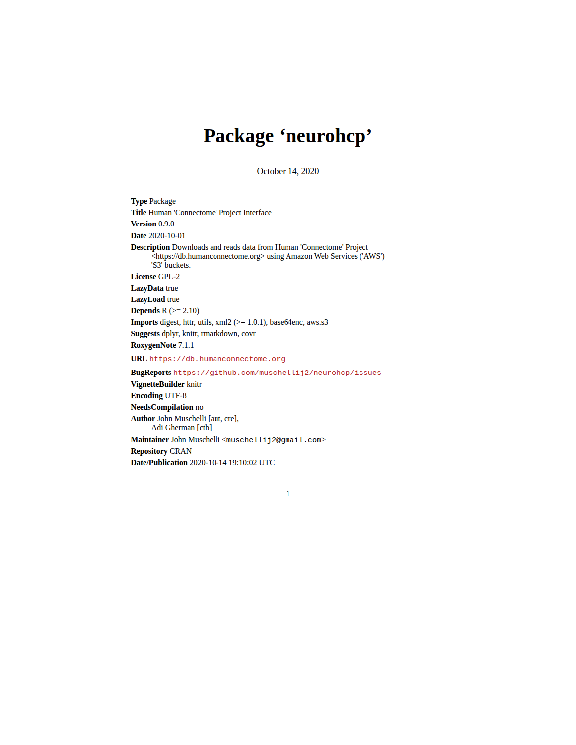Package ‘neurohcp’
October 14, 2020
Type Package
Title Human 'Connectome' Project Interface
Version 0.9.0
Date 2020-10-01
Description Downloads and reads data from Human 'Connectome' Project
<https://db.humanconnectome.org> using Amazon Web Services ('AWS')
'S3' buckets.
License GPL-2
LazyData true
LazyLoad true
Depends R (>= 2.10)
Imports digest, httr, utils, xml2 (>= 1.0.1), base64enc, aws.s3
Suggests dplyr, knitr, rmarkdown, covr
RoxygenNote 7.1.1
URL https://db.humanconnectome.org
BugReports https://github.com/muschellij2/neurohcp/issues
VignetteBuilder knitr
Encoding UTF-8
NeedsCompilation no
Author John Muschelli [aut, cre],
Adi Gherman [ctb]
Maintainer John Muschelli <muschellij2@gmail.com>
Repository CRAN
Date/Publication 2020-10-14 19:10:02 UTC
1